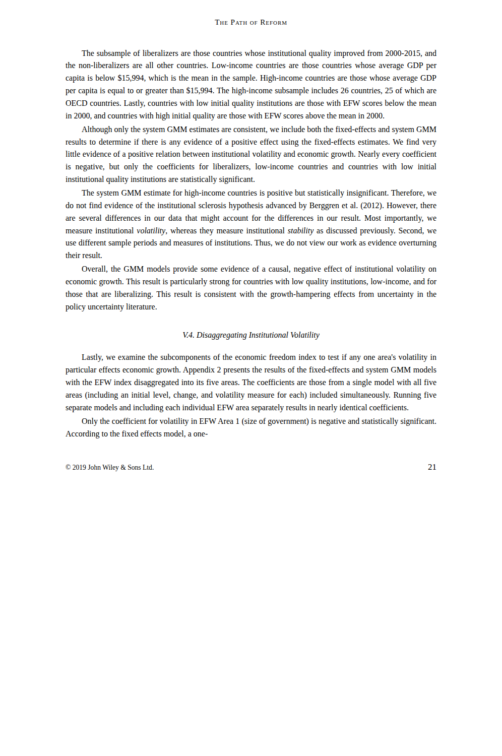The Path of Reform
The subsample of liberalizers are those countries whose institutional quality improved from 2000-2015, and the non-liberalizers are all other countries. Low-income countries are those countries whose average GDP per capita is below $15,994, which is the mean in the sample. High-income countries are those whose average GDP per capita is equal to or greater than $15,994. The high-income subsample includes 26 countries, 25 of which are OECD countries. Lastly, countries with low initial quality institutions are those with EFW scores below the mean in 2000, and countries with high initial quality are those with EFW scores above the mean in 2000.
Although only the system GMM estimates are consistent, we include both the fixed-effects and system GMM results to determine if there is any evidence of a positive effect using the fixed-effects estimates. We find very little evidence of a positive relation between institutional volatility and economic growth. Nearly every coefficient is negative, but only the coefficients for liberalizers, low-income countries and countries with low initial institutional quality institutions are statistically significant.
The system GMM estimate for high-income countries is positive but statistically insignificant. Therefore, we do not find evidence of the institutional sclerosis hypothesis advanced by Berggren et al. (2012). However, there are several differences in our data that might account for the differences in our result. Most importantly, we measure institutional volatility, whereas they measure institutional stability as discussed previously. Second, we use different sample periods and measures of institutions. Thus, we do not view our work as evidence overturning their result.
Overall, the GMM models provide some evidence of a causal, negative effect of institutional volatility on economic growth. This result is particularly strong for countries with low quality institutions, low-income, and for those that are liberalizing. This result is consistent with the growth-hampering effects from uncertainty in the policy uncertainty literature.
V.4. Disaggregating Institutional Volatility
Lastly, we examine the subcomponents of the economic freedom index to test if any one area's volatility in particular effects economic growth. Appendix 2 presents the results of the fixed-effects and system GMM models with the EFW index disaggregated into its five areas. The coefficients are those from a single model with all five areas (including an initial level, change, and volatility measure for each) included simultaneously. Running five separate models and including each individual EFW area separately results in nearly identical coefficients.
Only the coefficient for volatility in EFW Area 1 (size of government) is negative and statistically significant. According to the fixed effects model, a one-
© 2019 John Wiley & Sons Ltd. 21